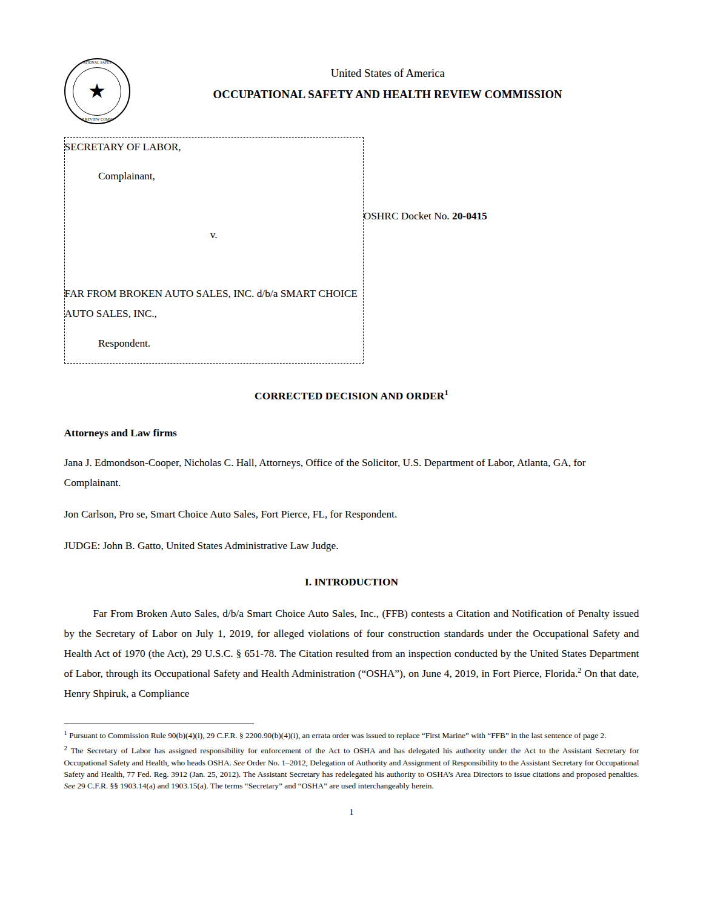Occupational Safety and
★
Health Review Commission
United States of America
OCCUPATIONAL SAFETY AND HEALTH REVIEW COMMISSION
| SECRETARY OF LABOR, Complainant, v. FAR FROM BROKEN AUTO SALES, INC. d/b/a SMART CHOICE AUTO SALES, INC., Respondent. | OSHRC Docket No. 20-0415 |
CORRECTED DECISION AND ORDER1
Attorneys and Law firms
Jana J. Edmondson-Cooper, Nicholas C. Hall, Attorneys, Office of the Solicitor, U.S. Department of Labor, Atlanta, GA, for Complainant.
Jon Carlson, Pro se, Smart Choice Auto Sales, Fort Pierce, FL, for Respondent.
JUDGE: John B. Gatto, United States Administrative Law Judge.
I. INTRODUCTION
Far From Broken Auto Sales, d/b/a Smart Choice Auto Sales, Inc., (FFB) contests a Citation and Notification of Penalty issued by the Secretary of Labor on July 1, 2019, for alleged violations of four construction standards under the Occupational Safety and Health Act of 1970 (the Act), 29 U.S.C. § 651-78. The Citation resulted from an inspection conducted by the United States Department of Labor, through its Occupational Safety and Health Administration (“OSHA”), on June 4, 2019, in Fort Pierce, Florida.2 On that date, Henry Shpiruk, a Compliance
1 Pursuant to Commission Rule 90(b)(4)(i), 29 C.F.R. § 2200.90(b)(4)(i), an errata order was issued to replace “First Marine” with “FFB” in the last sentence of page 2.
2 The Secretary of Labor has assigned responsibility for enforcement of the Act to OSHA and has delegated his authority under the Act to the Assistant Secretary for Occupational Safety and Health, who heads OSHA. See Order No. 1–2012, Delegation of Authority and Assignment of Responsibility to the Assistant Secretary for Occupational Safety and Health, 77 Fed. Reg. 3912 (Jan. 25, 2012). The Assistant Secretary has redelegated his authority to OSHA’s Area Directors to issue citations and proposed penalties. See 29 C.F.R. §§ 1903.14(a) and 1903.15(a). The terms “Secretary” and “OSHA” are used interchangeably herein.
1